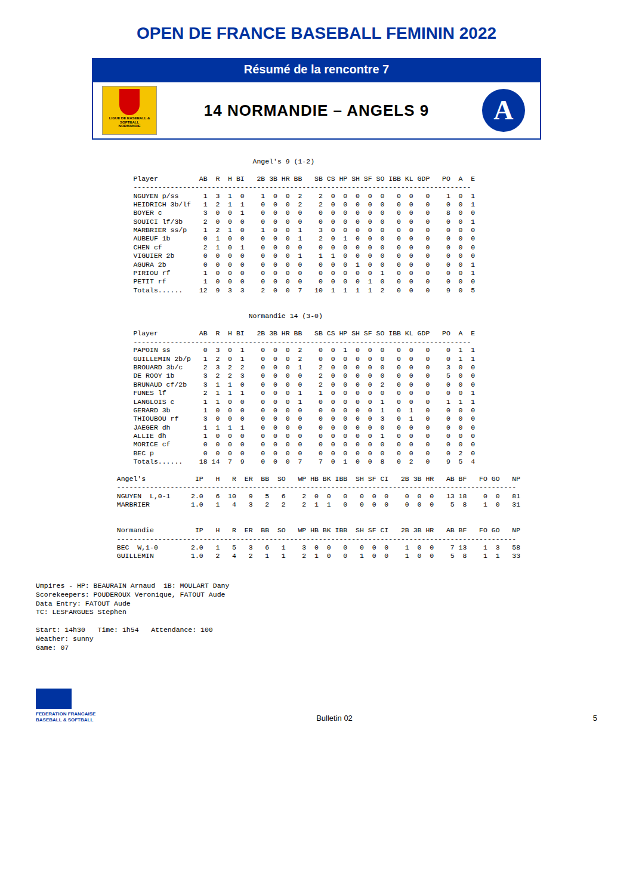OPEN DE FRANCE BASEBALL FEMININ 2022
Résumé de la rencontre 7
LIGUE DE BASEBALL & SOFTBALL
NORMANDIE
14 NORMANDIE – ANGELS 9
A
                                  Angel's 9 (1-2)

     Player          AB  R  H BI   2B 3B HR BB   SB CS HP SH SF SO IBB KL GDP   PO  A  E
     ----------------------------------------------------------------------------------
     NGUYEN p/ss      1  3  1  0    1  0  0  2    2  0  0  0  0  0   0  0   0    1  0  1
     HEIDRICH 3b/lf   1  2  1  1    0  0  0  2    2  0  0  0  0  0   0  0   0    0  0  1
     BOYER c          3  0  0  1    0  0  0  0    0  0  0  0  0  0   0  0   0    8  0  0
     SOUICI lf/3b     2  0  0  0    0  0  0  0    0  0  0  0  0  0   0  0   0    0  0  1
     MARBRIER ss/p    1  2  1  0    1  0  0  1    3  0  0  0  0  0   0  0   0    0  0  0
     AUBEUF 1b        0  1  0  0    0  0  0  1    2  0  1  0  0  0   0  0   0    0  0  0
     CHEN cf          2  1  0  1    0  0  0  0    0  0  0  0  0  0   0  0   0    0  0  0
     VIGUIER 2b       0  0  0  0    0  0  0  1    1  1  0  0  0  0   0  0   0    0  0  0
     AGURA 2b         0  0  0  0    0  0  0  0    0  0  0  1  0  0   0  0   0    0  0  1
     PIRIOU rf        1  0  0  0    0  0  0  0    0  0  0  0  0  1   0  0   0    0  0  1
     PETIT rf         1  0  0  0    0  0  0  0    0  0  0  0  1  0   0  0   0    0  0  0
     Totals......    12  9  3  3    2  0  0  7   10  1  1  1  1  2   0  0   0    9  0  5


                                 Normandie 14 (3-0)

     Player          AB  R  H BI   2B 3B HR BB   SB CS HP SH SF SO IBB KL GDP   PO  A  E
     ----------------------------------------------------------------------------------
     PAPOIN ss        0  3  0  1    0  0  0  2    0  0  1  0  0  0   0  0   0    0  1  1
     GUILLEMIN 2b/p   1  2  0  1    0  0  0  2    0  0  0  0  0  0   0  0   0    0  1  1
     BROUARD 3b/c     2  3  2  2    0  0  0  1    2  0  0  0  0  0   0  0   0    3  0  0
     DE ROOY 1b       3  2  2  3    0  0  0  0    2  0  0  0  0  0   0  0   0    5  0  0
     BRUNAUD cf/2b    3  1  1  0    0  0  0  0    2  0  0  0  0  2   0  0   0    0  0  0
     FUNES lf         2  1  1  1    0  0  0  1    1  0  0  0  0  0   0  0   0    0  0  1
     LANGLOIS c       1  1  0  0    0  0  0  1    0  0  0  0  0  1   0  0   0    1  1  1
     GERARD 3b        1  0  0  0    0  0  0  0    0  0  0  0  0  1   0  1   0    0  0  0
     THIOUBOU rf      3  0  0  0    0  0  0  0    0  0  0  0  0  3   0  1   0    0  0  0
     JAEGER dh        1  1  1  1    0  0  0  0    0  0  0  0  0  0   0  0   0    0  0  0
     ALLIE dh         1  0  0  0    0  0  0  0    0  0  0  0  0  1   0  0   0    0  0  0
     MORICE cf        0  0  0  0    0  0  0  0    0  0  0  0  0  0   0  0   0    0  0  0
     BEC p            0  0  0  0    0  0  0  0    0  0  0  0  0  0   0  0   0    0  2  0
     Totals......    18 14  7  9    0  0  0  7    7  0  1  0  0  8   0  2   0    9  5  4

 Angel's            IP   H   R  ER  BB  SO   WP HB BK IBB  SH SF CI   2B 3B HR   AB BF   FO GO   NP
 -------------------------------------------------------------------------------------------------
 NGUYEN  L,0-1     2.0   6  10   9   5   6    2  0  0   0   0  0  0    0  0  0   13 18    0  0   81
 MARBRIER          1.0   1   4   3   2   2    2  1  1   0   0  0  0    0  0  0    5  8    1  0   31


 Normandie          IP   H   R  ER  BB  SO   WP HB BK IBB  SH SF CI   2B 3B HR   AB BF   FO GO   NP
 -------------------------------------------------------------------------------------------------
 BEC  W,1-0        2.0   1   5   3   6   1    3  0  0   0   0  0  0    1  0  0    7 13    1  3   58
 GUILLEMIN         1.0   2   4   2   1   1    2  1  0   0   1  0  0    1  0  0    5  8    1  1   33
Umpires - HP: BEAURAIN Arnaud  1B: MOULART Dany
Scorekeepers: POUDEROUX Veronique, FATOUT Aude
Data Entry: FATOUT Aude
TC: LESFARGUES Stephen

Start: 14h30   Time: 1h54   Attendance: 100
Weather: sunny
Game: 07
FEDERATION FRANCAISE
BASEBALL & SOFTBALL
Bulletin 02
5